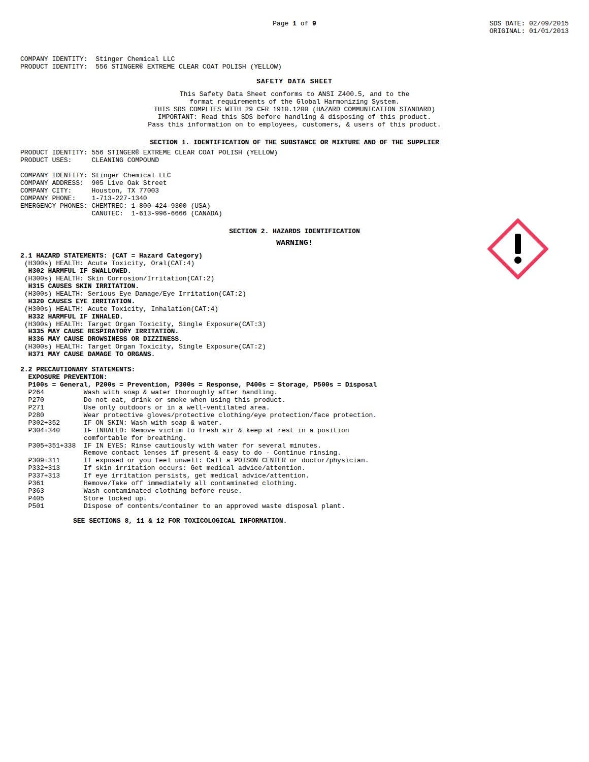SDS DATE: 02/09/2015 ORIGINAL: 01/01/2013
Page 1 of 9
COMPANY IDENTITY:  Stinger Chemical LLC
PRODUCT IDENTITY:  556 STINGER® EXTREME CLEAR COAT POLISH (YELLOW)
SAFETY DATA SHEET
This Safety Data Sheet conforms to ANSI Z400.5, and to the
format requirements of the Global Harmonizing System.
THIS SDS COMPLIES WITH 29 CFR 1910.1200 (HAZARD COMMUNICATION STANDARD)
IMPORTANT: Read this SDS before handling & disposing of this product.
Pass this information on to employees, customers, & users of this product.
SECTION 1. IDENTIFICATION OF THE SUBSTANCE OR MIXTURE AND OF THE SUPPLIER
PRODUCT IDENTITY: 556 STINGER® EXTREME CLEAR COAT POLISH (YELLOW)
PRODUCT USES:     CLEANING COMPOUND

COMPANY IDENTITY: Stinger Chemical LLC
COMPANY ADDRESS:  905 Live Oak Street
COMPANY CITY:     Houston, TX 77003
COMPANY PHONE:    1-713-227-1340
EMERGENCY PHONES: CHEMTREC: 1-800-424-9300 (USA)
                  CANUTEC:  1-613-996-6666 (CANADA)
SECTION 2. HAZARDS IDENTIFICATION
WARNING!
2.1 HAZARD STATEMENTS: (CAT = Hazard Category)
 (H300s) HEALTH: Acute Toxicity, Oral(CAT:4)
  H302 HARMFUL IF SWALLOWED.
 (H300s) HEALTH: Skin Corrosion/Irritation(CAT:2)
  H315 CAUSES SKIN IRRITATION.
 (H300s) HEALTH: Serious Eye Damage/Eye Irritation(CAT:2)
  H320 CAUSES EYE IRRITATION.
 (H300s) HEALTH: Acute Toxicity, Inhalation(CAT:4)
  H332 HARMFUL IF INHALED.
 (H300s) HEALTH: Target Organ Toxicity, Single Exposure(CAT:3)
  H335 MAY CAUSE RESPIRATORY IRRITATION.
  H336 MAY CAUSE DROWSINESS OR DIZZINESS.
 (H300s) HEALTH: Target Organ Toxicity, Single Exposure(CAT:2)
  H371 MAY CAUSE DAMAGE TO ORGANS.

2.2 PRECAUTIONARY STATEMENTS:
  EXPOSURE PREVENTION:
  P100s = General, P200s = Prevention, P300s = Response, P400s = Storage, P500s = Disposal
  P264          Wash with soap & water thoroughly after handling.
  P270          Do not eat, drink or smoke when using this product.
  P271          Use only outdoors or in a well-ventilated area.
  P280          Wear protective gloves/protective clothing/eye protection/face protection.
  P302+352      IF ON SKIN: Wash with soap & water.
  P304+340      IF INHALED: Remove victim to fresh air & keep at rest in a position
                comfortable for breathing.
  P305+351+338  IF IN EYES: Rinse cautiously with water for several minutes.
                Remove contact lenses if present & easy to do - Continue rinsing.
  P309+311      If exposed or you feel unwell: Call a POISON CENTER or doctor/physician.
  P332+313      If skin irritation occurs: Get medical advice/attention.
  P337+313      If eye irritation persists, get medical advice/attention.
  P361          Remove/Take off immediately all contaminated clothing.
  P363          Wash contaminated clothing before reuse.
  P405          Store locked up.
  P501          Dispose of contents/container to an approved waste disposal plant.
SEE SECTIONS 8, 11 & 12 FOR TOXICOLOGICAL INFORMATION.